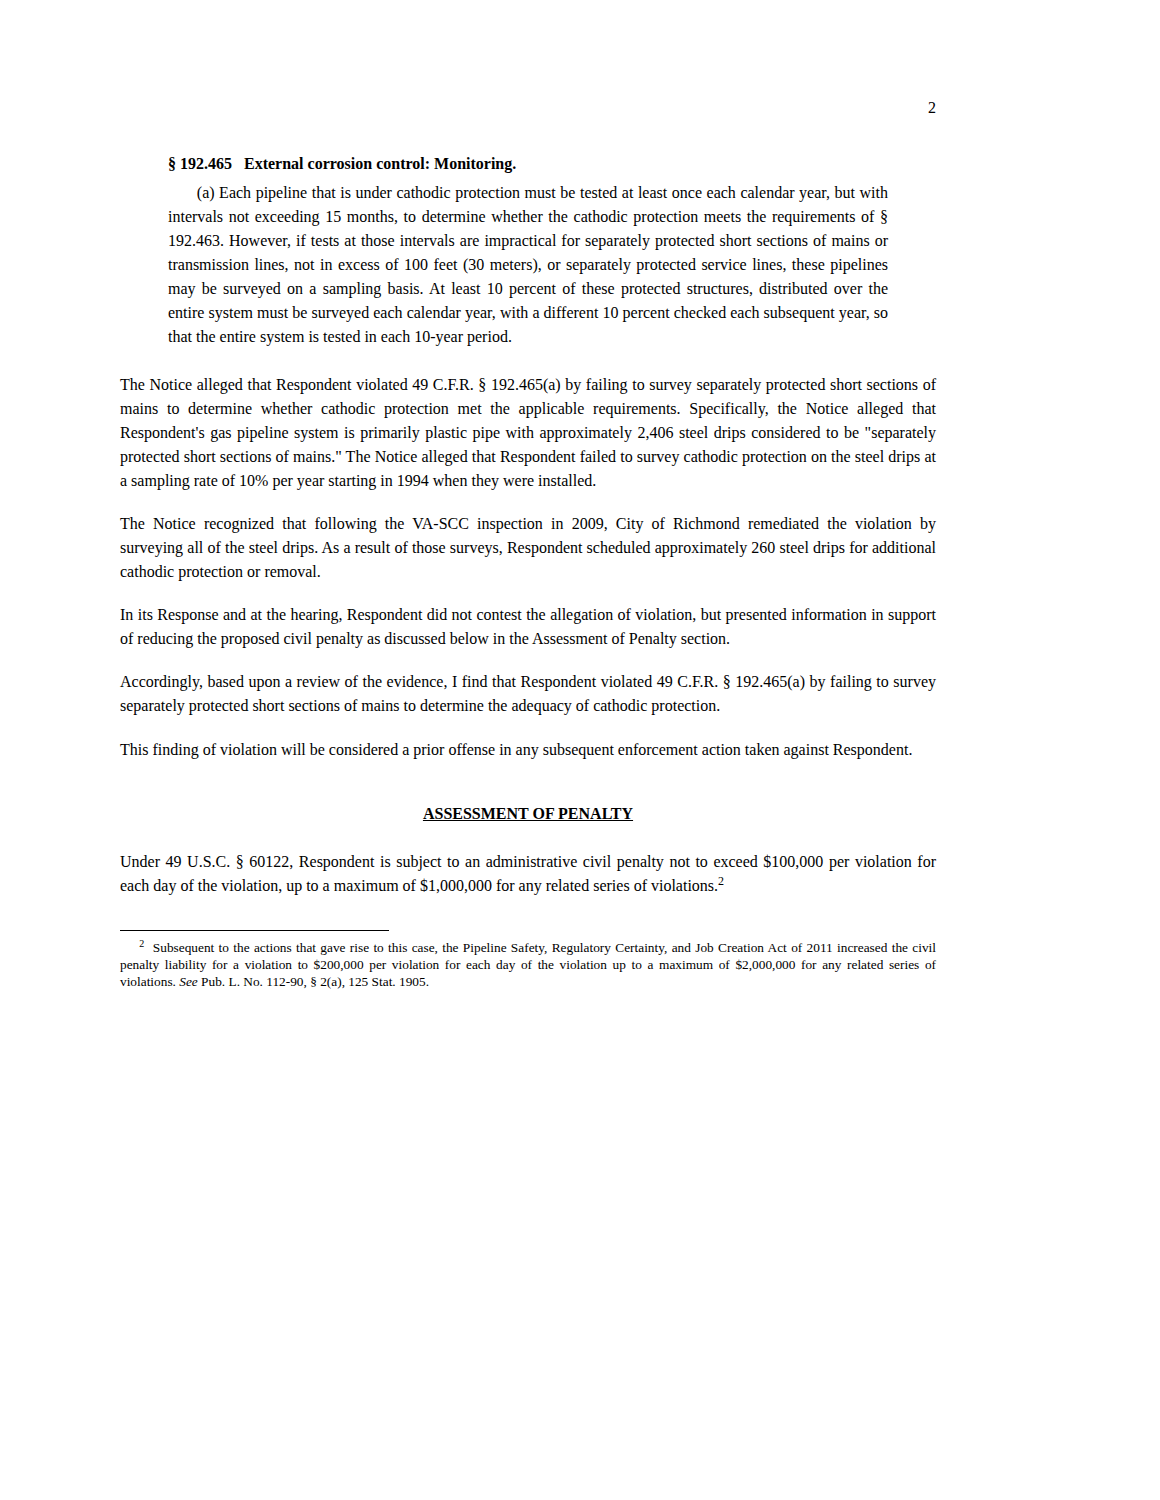2
§ 192.465 External corrosion control: Monitoring.
(a) Each pipeline that is under cathodic protection must be tested at least once each calendar year, but with intervals not exceeding 15 months, to determine whether the cathodic protection meets the requirements of § 192.463. However, if tests at those intervals are impractical for separately protected short sections of mains or transmission lines, not in excess of 100 feet (30 meters), or separately protected service lines, these pipelines may be surveyed on a sampling basis. At least 10 percent of these protected structures, distributed over the entire system must be surveyed each calendar year, with a different 10 percent checked each subsequent year, so that the entire system is tested in each 10-year period.
The Notice alleged that Respondent violated 49 C.F.R. § 192.465(a) by failing to survey separately protected short sections of mains to determine whether cathodic protection met the applicable requirements. Specifically, the Notice alleged that Respondent's gas pipeline system is primarily plastic pipe with approximately 2,406 steel drips considered to be "separately protected short sections of mains." The Notice alleged that Respondent failed to survey cathodic protection on the steel drips at a sampling rate of 10% per year starting in 1994 when they were installed.
The Notice recognized that following the VA-SCC inspection in 2009, City of Richmond remediated the violation by surveying all of the steel drips. As a result of those surveys, Respondent scheduled approximately 260 steel drips for additional cathodic protection or removal.
In its Response and at the hearing, Respondent did not contest the allegation of violation, but presented information in support of reducing the proposed civil penalty as discussed below in the Assessment of Penalty section.
Accordingly, based upon a review of the evidence, I find that Respondent violated 49 C.F.R. § 192.465(a) by failing to survey separately protected short sections of mains to determine the adequacy of cathodic protection.
This finding of violation will be considered a prior offense in any subsequent enforcement action taken against Respondent.
ASSESSMENT OF PENALTY
Under 49 U.S.C. § 60122, Respondent is subject to an administrative civil penalty not to exceed $100,000 per violation for each day of the violation, up to a maximum of $1,000,000 for any related series of violations.2
2 Subsequent to the actions that gave rise to this case, the Pipeline Safety, Regulatory Certainty, and Job Creation Act of 2011 increased the civil penalty liability for a violation to $200,000 per violation for each day of the violation up to a maximum of $2,000,000 for any related series of violations. See Pub. L. No. 112-90, § 2(a), 125 Stat. 1905.